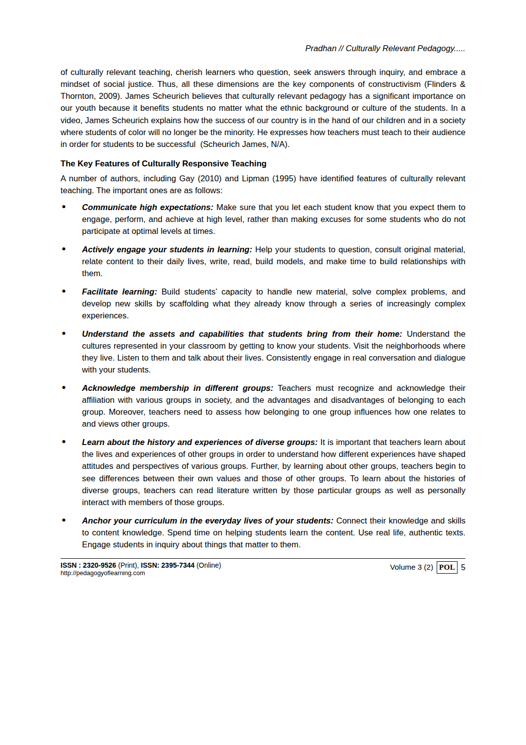Pradhan // Culturally Relevant Pedagogy.....
of culturally relevant teaching, cherish learners who question, seek answers through inquiry, and embrace a mindset of social justice. Thus, all these dimensions are the key components of constructivism (Flinders & Thornton, 2009). James Scheurich believes that culturally relevant pedagogy has a significant importance on our youth because it benefits students no matter what the ethnic background or culture of the students. In a video, James Scheurich explains how the success of our country is in the hand of our children and in a society where students of color will no longer be the minority. He expresses how teachers must teach to their audience in order for students to be successful (Scheurich James, N/A).
The Key Features of Culturally Responsive Teaching
A number of authors, including Gay (2010) and Lipman (1995) have identified features of culturally relevant teaching. The important ones are as follows:
Communicate high expectations: Make sure that you let each student know that you expect them to engage, perform, and achieve at high level, rather than making excuses for some students who do not participate at optimal levels at times.
Actively engage your students in learning: Help your students to question, consult original material, relate content to their daily lives, write, read, build models, and make time to build relationships with them.
Facilitate learning: Build students’ capacity to handle new material, solve complex problems, and develop new skills by scaffolding what they already know through a series of increasingly complex experiences.
Understand the assets and capabilities that students bring from their home: Understand the cultures represented in your classroom by getting to know your students. Visit the neighborhoods where they live. Listen to them and talk about their lives. Consistently engage in real conversation and dialogue with your students.
Acknowledge membership in different groups: Teachers must recognize and acknowledge their affiliation with various groups in society, and the advantages and disadvantages of belonging to each group. Moreover, teachers need to assess how belonging to one group influences how one relates to and views other groups.
Learn about the history and experiences of diverse groups: It is important that teachers learn about the lives and experiences of other groups in order to understand how different experiences have shaped attitudes and perspectives of various groups. Further, by learning about other groups, teachers begin to see differences between their own values and those of other groups. To learn about the histories of diverse groups, teachers can read literature written by those particular groups as well as personally interact with members of those groups.
Anchor your curriculum in the everyday lives of your students: Connect their knowledge and skills to content knowledge. Spend time on helping students learn the content. Use real life, authentic texts. Engage students in inquiry about things that matter to them.
ISSN : 2320-9526 (Print), ISSN: 2395-7344 (Online)
http://pedagogyoflearning.com
Volume 3 (2) POL 5